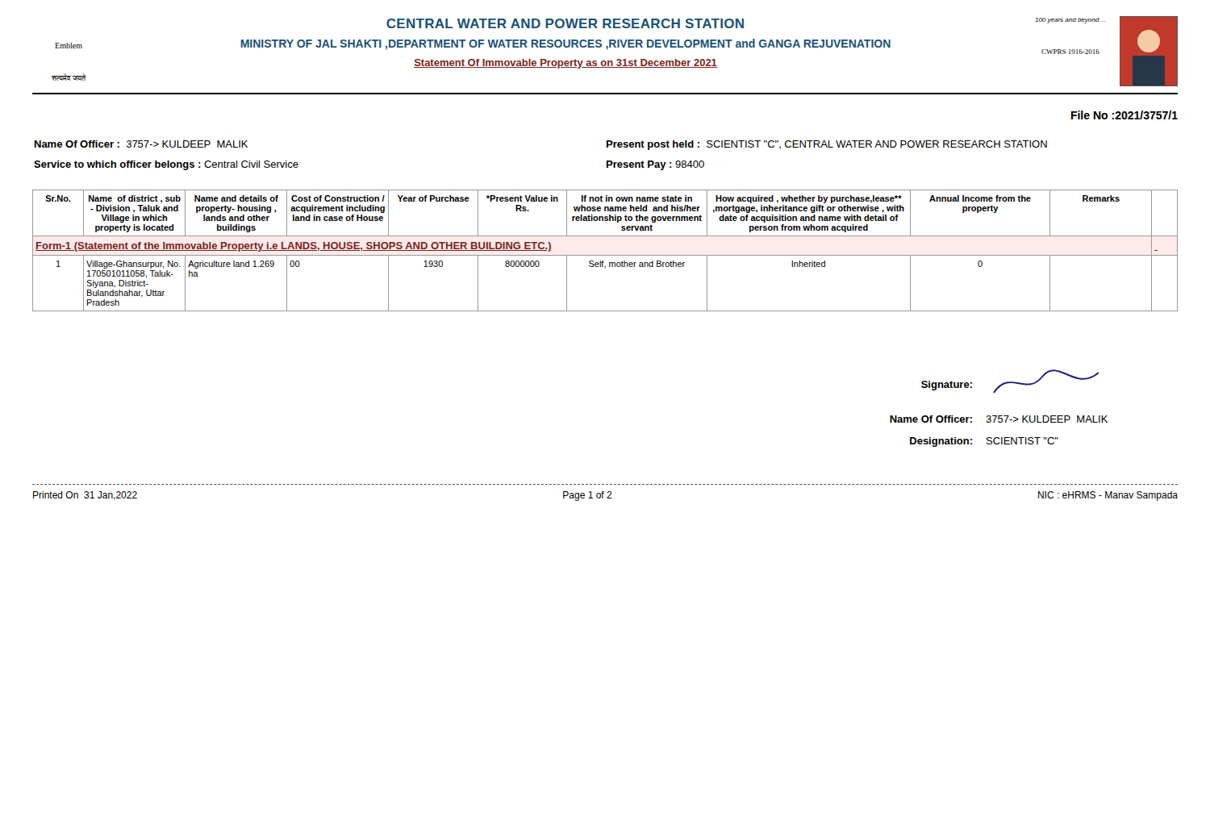सत्यमेव जयते
CENTRAL WATER AND POWER RESEARCH STATION
MINISTRY OF JAL SHAKTI ,DEPARTMENT OF WATER RESOURCES ,RIVER DEVELOPMENT and GANGA REJUVENATION
Statement Of Immovable Property as on 31st December 2021
100 years and beyond ...
File No :2021/3757/1
| Name Of Officer : 3757-> KULDEEP MALIK | Present post held : SCIENTIST "C", CENTRAL WATER AND POWER RESEARCH STATION |
| Service to which officer belongs : Central Civil Service | Present Pay : 98400 |
| Form-1 (Statement of the Immovable Property i.e LANDS, HOUSE, SHOPS AND OTHER BUILDING ETC.) | |
| Sr.No. | Name of district , sub - Division , Taluk and Village in which property is located | Name and details of property- housing , lands and other buildings | Cost of Construction / acquirement including land in case of House | Year of Purchase | *Present Value in Rs. | If not in own name state in whose name held and his/her relationship to the government servant | How acquired , whether by purchase,lease** ,mortgage, inheritance gift or otherwise , with date of acquisition and name with detail of person from whom acquired | Annual Income from the property | Remarks | |
| 1 | Village-Ghansurpur, No. 170501011058, Taluk-Siyana, District-Bulandshahar, Uttar Pradesh | Agriculture land 1.269 ha | 00 | 1930 | 8000000 | Self, mother and Brother | Inherited | 0 | | |
| Signature: | |
| Name Of Officer: | 3757-> KULDEEP MALIK |
| Designation: | SCIENTIST "C" |
Printed On 31 Jan,2022
Page 1 of 2
NIC : eHRMS - Manav Sampada